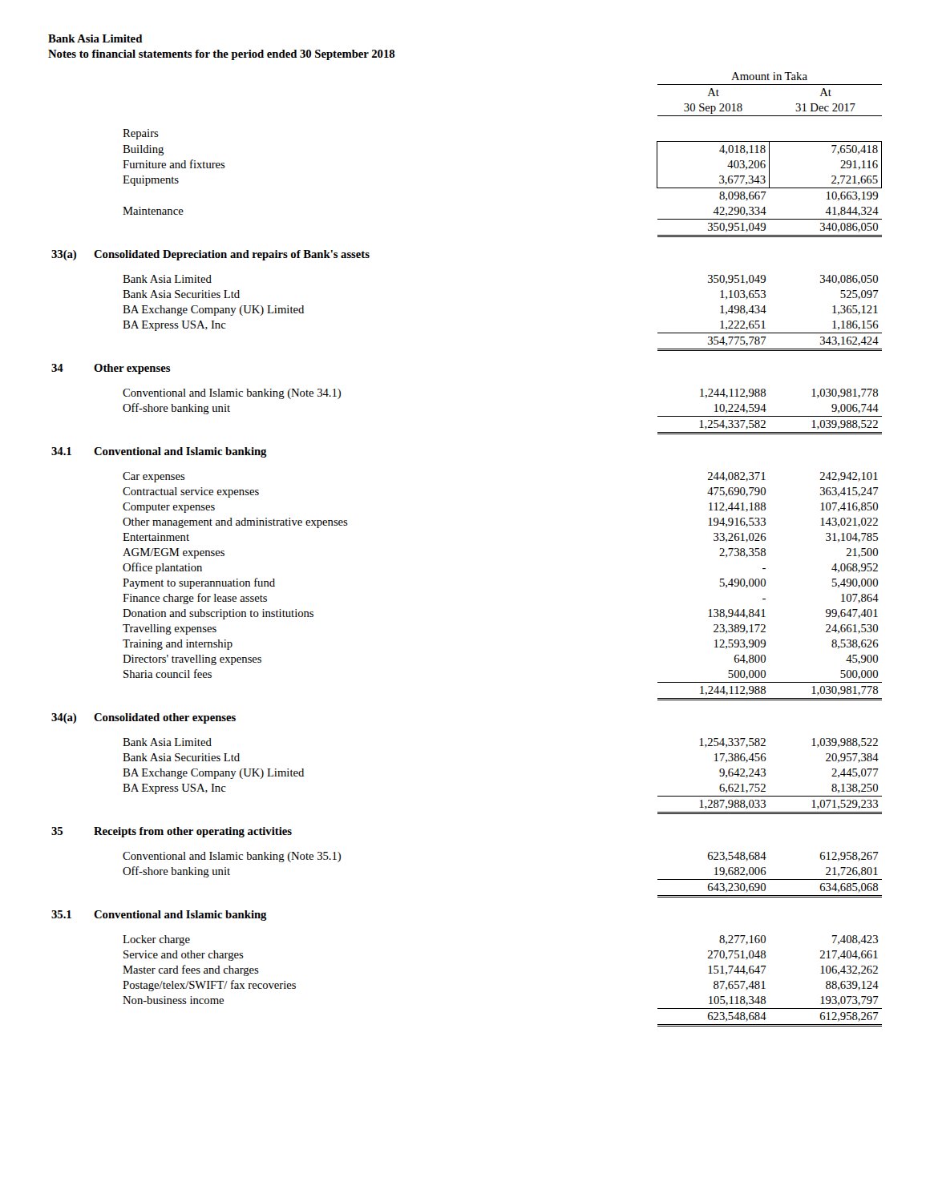Bank Asia Limited
Notes to financial statements for the period ended 30 September 2018
| | | Amount in Taka |
| | | At | At |
| | | 30 Sep 2018 | 31 Dec 2017 |
| | Repairs | | |
| | Building | 4,018,118 | 7,650,418 |
| | Furniture and fixtures | 403,206 | 291,116 |
| | Equipments | 3,677,343 | 2,721,665 |
| | | 8,098,667 | 10,663,199 |
| | Maintenance | 42,290,334 | 41,844,324 |
| | | 350,951,049 | 340,086,050 |
| 33(a) | Consolidated Depreciation and repairs of Bank's assets | | |
| | Bank Asia Limited | 350,951,049 | 340,086,050 |
| | Bank Asia Securities Ltd | 1,103,653 | 525,097 |
| | BA Exchange Company (UK) Limited | 1,498,434 | 1,365,121 |
| | BA Express USA, Inc | 1,222,651 | 1,186,156 |
| | | 354,775,787 | 343,162,424 |
| 34 | Other expenses | | |
| | Conventional and Islamic banking (Note 34.1) | 1,244,112,988 | 1,030,981,778 |
| | Off-shore banking unit | 10,224,594 | 9,006,744 |
| | | 1,254,337,582 | 1,039,988,522 |
| 34.1 | Conventional and Islamic banking | | |
| | Car expenses | 244,082,371 | 242,942,101 |
| | Contractual service expenses | 475,690,790 | 363,415,247 |
| | Computer expenses | 112,441,188 | 107,416,850 |
| | Other management and administrative expenses | 194,916,533 | 143,021,022 |
| | Entertainment | 33,261,026 | 31,104,785 |
| | AGM/EGM expenses | 2,738,358 | 21,500 |
| | Office plantation | - | 4,068,952 |
| | Payment to superannuation fund | 5,490,000 | 5,490,000 |
| | Finance charge for lease assets | - | 107,864 |
| | Donation and subscription to institutions | 138,944,841 | 99,647,401 |
| | Travelling expenses | 23,389,172 | 24,661,530 |
| | Training and internship | 12,593,909 | 8,538,626 |
| | Directors' travelling expenses | 64,800 | 45,900 |
| | Sharia council fees | 500,000 | 500,000 |
| | | 1,244,112,988 | 1,030,981,778 |
| 34(a) | Consolidated other expenses | | |
| | Bank Asia Limited | 1,254,337,582 | 1,039,988,522 |
| | Bank Asia Securities Ltd | 17,386,456 | 20,957,384 |
| | BA Exchange Company (UK) Limited | 9,642,243 | 2,445,077 |
| | BA Express USA, Inc | 6,621,752 | 8,138,250 |
| | | 1,287,988,033 | 1,071,529,233 |
| 35 | Receipts from other operating activities | | |
| | Conventional and Islamic banking (Note 35.1) | 623,548,684 | 612,958,267 |
| | Off-shore banking unit | 19,682,006 | 21,726,801 |
| | | 643,230,690 | 634,685,068 |
| 35.1 | Conventional and Islamic banking | | |
| | Locker charge | 8,277,160 | 7,408,423 |
| | Service and other charges | 270,751,048 | 217,404,661 |
| | Master card fees and charges | 151,744,647 | 106,432,262 |
| | Postage/telex/SWIFT/ fax recoveries | 87,657,481 | 88,639,124 |
| | Non-business income | 105,118,348 | 193,073,797 |
| | | 623,548,684 | 612,958,267 |